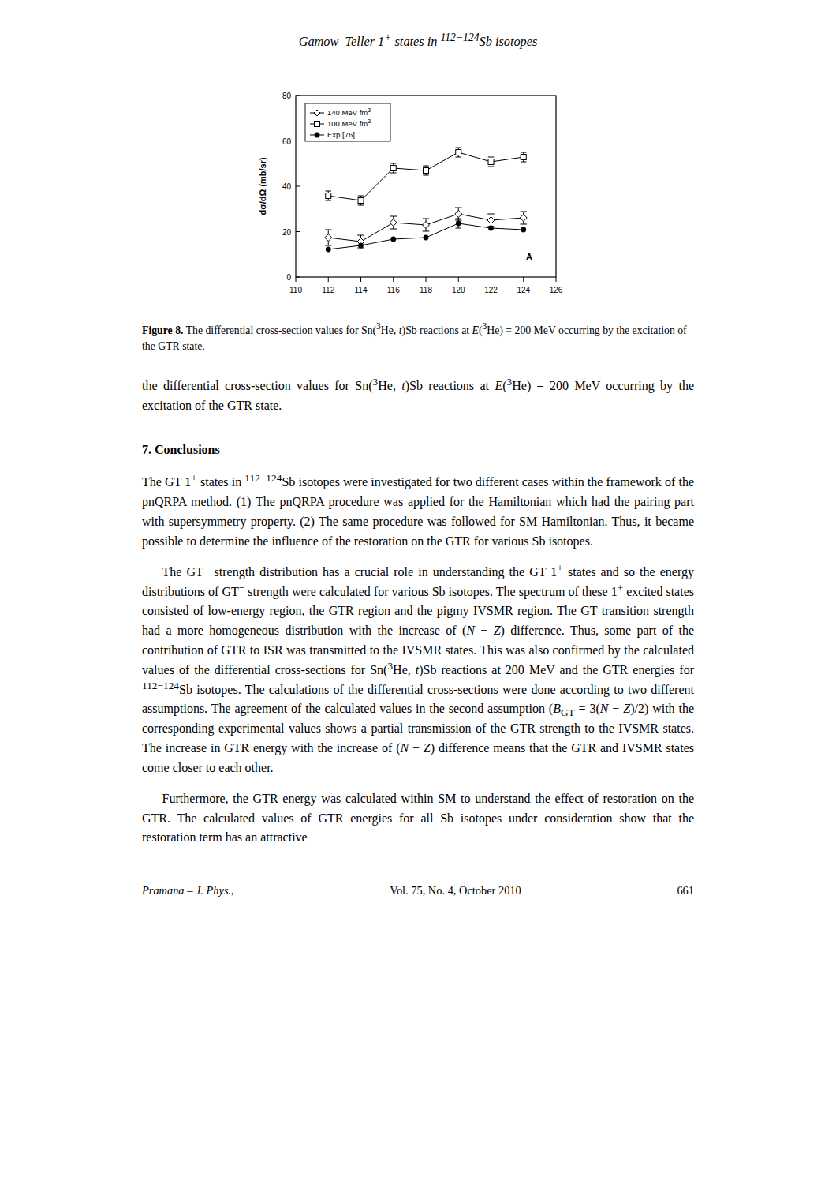Gamow–Teller 1+ states in 112−124Sb isotopes
0 20 40 60 80 110 112 114 116 118 120 122 124 126 dσ/dΩ (mb/sr) A 140 MeV fm3 100 MeV fm3 Exp.[76]
Figure 8. The differential cross-section values for Sn(3He, t)Sb reactions at E(3He) = 200 MeV occurring by the excitation of the GTR state.
the differential cross-section values for Sn(3He, t)Sb reactions at E(3He) = 200 MeV occurring by the excitation of the GTR state.
7. Conclusions
The GT 1+ states in 112−124Sb isotopes were investigated for two different cases within the framework of the pnQRPA method. (1) The pnQRPA procedure was applied for the Hamiltonian which had the pairing part with supersymmetry property. (2) The same procedure was followed for SM Hamiltonian. Thus, it became possible to determine the influence of the restoration on the GTR for various Sb isotopes.
The GT− strength distribution has a crucial role in understanding the GT 1+ states and so the energy distributions of GT− strength were calculated for various Sb isotopes. The spectrum of these 1+ excited states consisted of low-energy region, the GTR region and the pigmy IVSMR region. The GT transition strength had a more homogeneous distribution with the increase of (N − Z) difference. Thus, some part of the contribution of GTR to ISR was transmitted to the IVSMR states. This was also confirmed by the calculated values of the differential cross-sections for Sn(3He, t)Sb reactions at 200 MeV and the GTR energies for 112−124Sb isotopes. The calculations of the differential cross-sections were done according to two different assumptions. The agreement of the calculated values in the second assumption (BGT = 3(N − Z)/2) with the corresponding experimental values shows a partial transmission of the GTR strength to the IVSMR states. The increase in GTR energy with the increase of (N − Z) difference means that the GTR and IVSMR states come closer to each other.
Furthermore, the GTR energy was calculated within SM to understand the effect of restoration on the GTR. The calculated values of GTR energies for all Sb isotopes under consideration show that the restoration term has an attractive
Pramana – J. Phys., Vol. 75, No. 4, October 2010 661